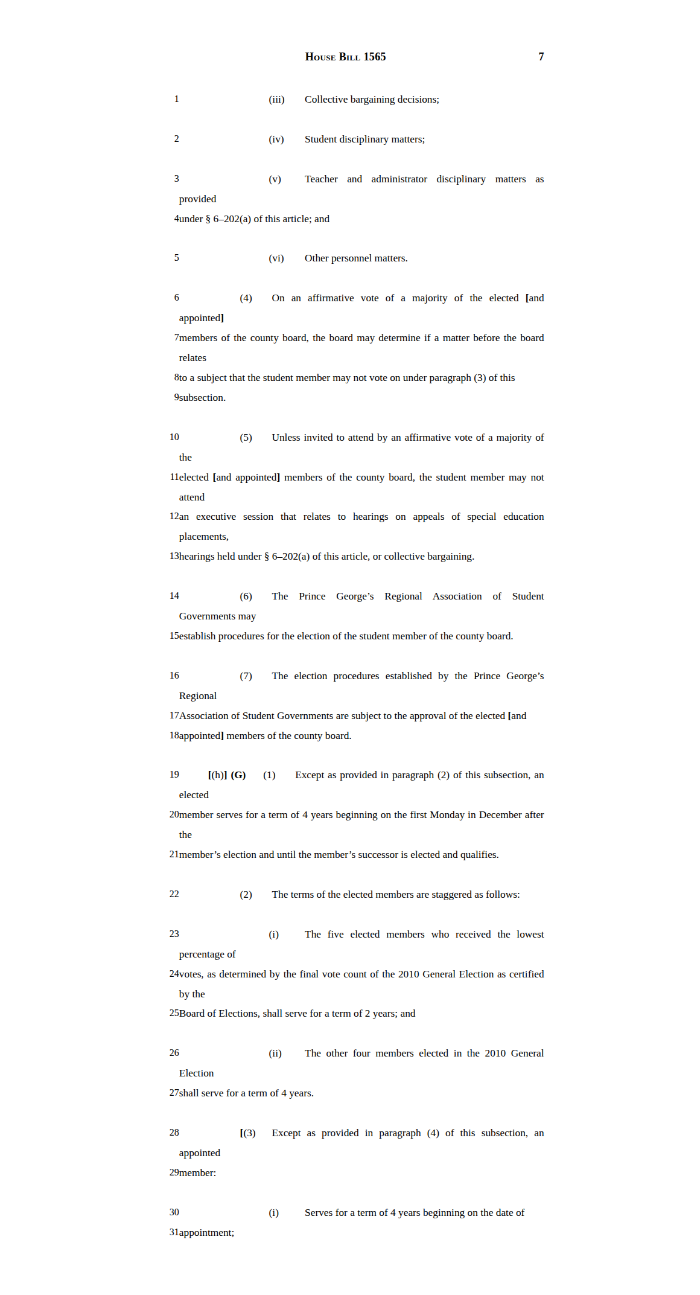House Bill 1565 7
| 1 | (iii) Collective bargaining decisions; |
| 2 | (iv) Student disciplinary matters; |
| 3 | (v) Teacher and administrator disciplinary matters as provided |
| 4 | under § 6–202(a) of this article; and |
| 5 | (vi) Other personnel matters. |
| 6 | (4) On an affirmative vote of a majority of the elected [ and appointed ] |
| 7 | members of the county board, the board may determine if a matter before the board relates |
| 8 | to a subject that the student member may not vote on under paragraph (3) of this |
| 9 | subsection. |
| 10 | (5) Unless invited to attend by an affirmative vote of a majority of the |
| 11 | elected [ and appointed ] members of the county board, the student member may not attend |
| 12 | an executive session that relates to hearings on appeals of special education placements, |
| 13 | hearings held under § 6–202(a) of this article, or collective bargaining. |
| 14 | (6) The Prince George’s Regional Association of Student Governments may |
| 15 | establish procedures for the election of the student member of the county board. |
| 16 | (7) The election procedures established by the Prince George’s Regional |
| 17 | Association of Student Governments are subject to the approval of the elected [ and |
| 18 | appointed ] members of the county board. |
| 19 | [ (h) ] (G) (1) Except as provided in paragraph (2) of this subsection, an elected |
| 20 | member serves for a term of 4 years beginning on the first Monday in December after the |
| 21 | member’s election and until the member’s successor is elected and qualifies. |
| 22 | (2) The terms of the elected members are staggered as follows: |
| 23 | (i) The five elected members who received the lowest percentage of |
| 24 | votes, as determined by the final vote count of the 2010 General Election as certified by the |
| 25 | Board of Elections, shall serve for a term of 2 years; and |
| 26 | (ii) The other four members elected in the 2010 General Election |
| 27 | shall serve for a term of 4 years. |
| 28 | [ (3) Except as provided in paragraph (4) of this subsection, an appointed |
| 29 | member: |
| 30 | (i) Serves for a term of 4 years beginning on the date of |
| 31 | appointment; |